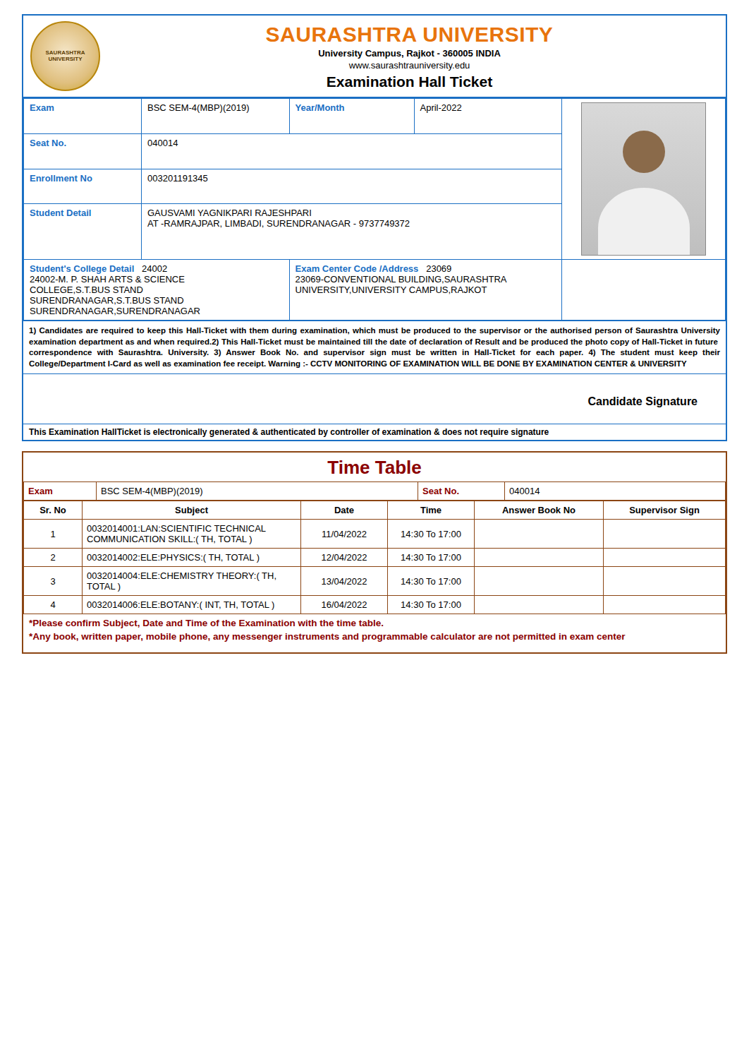SAURASHTRA
UNIVERSITY
SAURASHTRA UNIVERSITY
University Campus, Rajkot - 360005 INDIA
www.saurashtrauniversity.edu
Examination Hall Ticket
| Exam | BSC SEM-4(MBP)(2019) | Year/Month | April-2022 | |
| Seat No. | 040014 |
| Enrollment No | 003201191345 |
| Student Detail | GAUSVAMI YAGNIKPARI RAJESHPARI AT -RAMRAJPAR, LIMBADI, SURENDRANAGAR - 9737749372 |
| Student's College Detail 24002 24002-M. P. SHAH ARTS & SCIENCE COLLEGE,S.T.BUS STAND SURENDRANAGAR,S.T.BUS STAND SURENDRANAGAR,SURENDRANAGAR | Exam Center Code /Address 23069 23069-CONVENTIONAL BUILDING,SAURASHTRA UNIVERSITY,UNIVERSITY CAMPUS,RAJKOT | |
1) Candidates are required to keep this Hall-Ticket with them during examination, which must be produced to the supervisor or the authorised person of Saurashtra University examination department as and when required.2) This Hall-Ticket must be maintained till the date of declaration of Result and be produced the photo copy of Hall-Ticket in future correspondence with Saurashtra. University. 3) Answer Book No. and supervisor sign must be written in Hall-Ticket for each paper. 4) The student must keep their College/Department I-Card as well as examination fee receipt. Warning :- CCTV MONITORING OF EXAMINATION WILL BE DONE BY EXAMINATION CENTER & UNIVERSITY
Candidate Signature
This Examination HallTicket is electronically generated & authenticated by controller of examination & does not require signature
Time Table
| Exam | BSC SEM-4(MBP)(2019) | Seat No. | 040014 |
| Sr. No | Subject | Date | Time | Answer Book No | Supervisor Sign |
| --- | --- | --- | --- | --- | --- |
| 1 | 0032014001:LAN:SCIENTIFIC TECHNICAL COMMUNICATION SKILL:( TH, TOTAL ) | 11/04/2022 | 14:30 To 17:00 | | |
| 2 | 0032014002:ELE:PHYSICS:( TH, TOTAL ) | 12/04/2022 | 14:30 To 17:00 | | |
| 3 | 0032014004:ELE:CHEMISTRY THEORY:( TH, TOTAL ) | 13/04/2022 | 14:30 To 17:00 | | |
| 4 | 0032014006:ELE:BOTANY:( INT, TH, TOTAL ) | 16/04/2022 | 14:30 To 17:00 | | |
*Please confirm Subject, Date and Time of the Examination with the time table.
*Any book, written paper, mobile phone, any messenger instruments and programmable calculator are not permitted in exam center